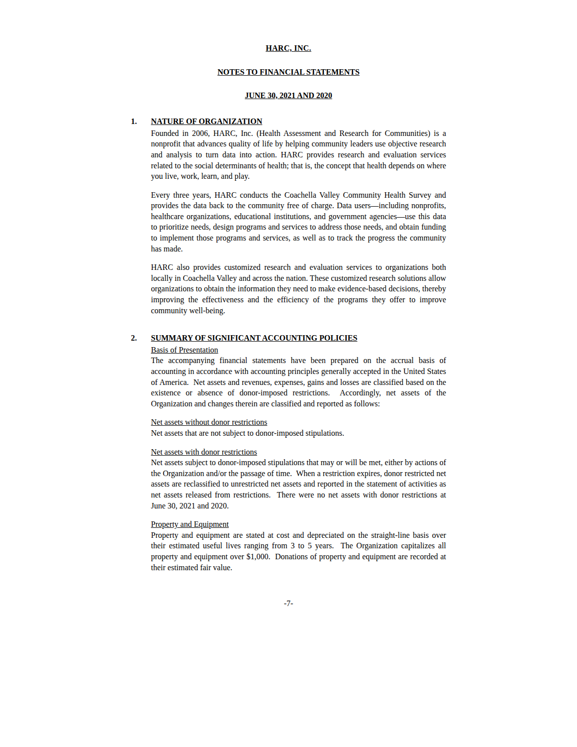HARC, INC.
NOTES TO FINANCIAL STATEMENTS
JUNE 30, 2021 AND 2020
1.
NATURE OF ORGANIZATION
Founded in 2006, HARC, Inc. (Health Assessment and Research for Communities) is a nonprofit that advances quality of life by helping community leaders use objective research and analysis to turn data into action. HARC provides research and evaluation services related to the social determinants of health; that is, the concept that health depends on where you live, work, learn, and play.
Every three years, HARC conducts the Coachella Valley Community Health Survey and provides the data back to the community free of charge. Data users—including nonprofits, healthcare organizations, educational institutions, and government agencies—use this data to prioritize needs, design programs and services to address those needs, and obtain funding to implement those programs and services, as well as to track the progress the community has made.
HARC also provides customized research and evaluation services to organizations both locally in Coachella Valley and across the nation. These customized research solutions allow organizations to obtain the information they need to make evidence-based decisions, thereby improving the effectiveness and the efficiency of the programs they offer to improve community well-being.
2.
SUMMARY OF SIGNIFICANT ACCOUNTING POLICIES
Basis of Presentation
The accompanying financial statements have been prepared on the accrual basis of accounting in accordance with accounting principles generally accepted in the United States of America. Net assets and revenues, expenses, gains and losses are classified based on the existence or absence of donor-imposed restrictions. Accordingly, net assets of the Organization and changes therein are classified and reported as follows:
Net assets without donor restrictions
Net assets that are not subject to donor-imposed stipulations.
Net assets with donor restrictions
Net assets subject to donor-imposed stipulations that may or will be met, either by actions of the Organization and/or the passage of time. When a restriction expires, donor restricted net assets are reclassified to unrestricted net assets and reported in the statement of activities as net assets released from restrictions. There were no net assets with donor restrictions at June 30, 2021 and 2020.
Property and Equipment
Property and equipment are stated at cost and depreciated on the straight-line basis over their estimated useful lives ranging from 3 to 5 years. The Organization capitalizes all property and equipment over $1,000. Donations of property and equipment are recorded at their estimated fair value.
-7-